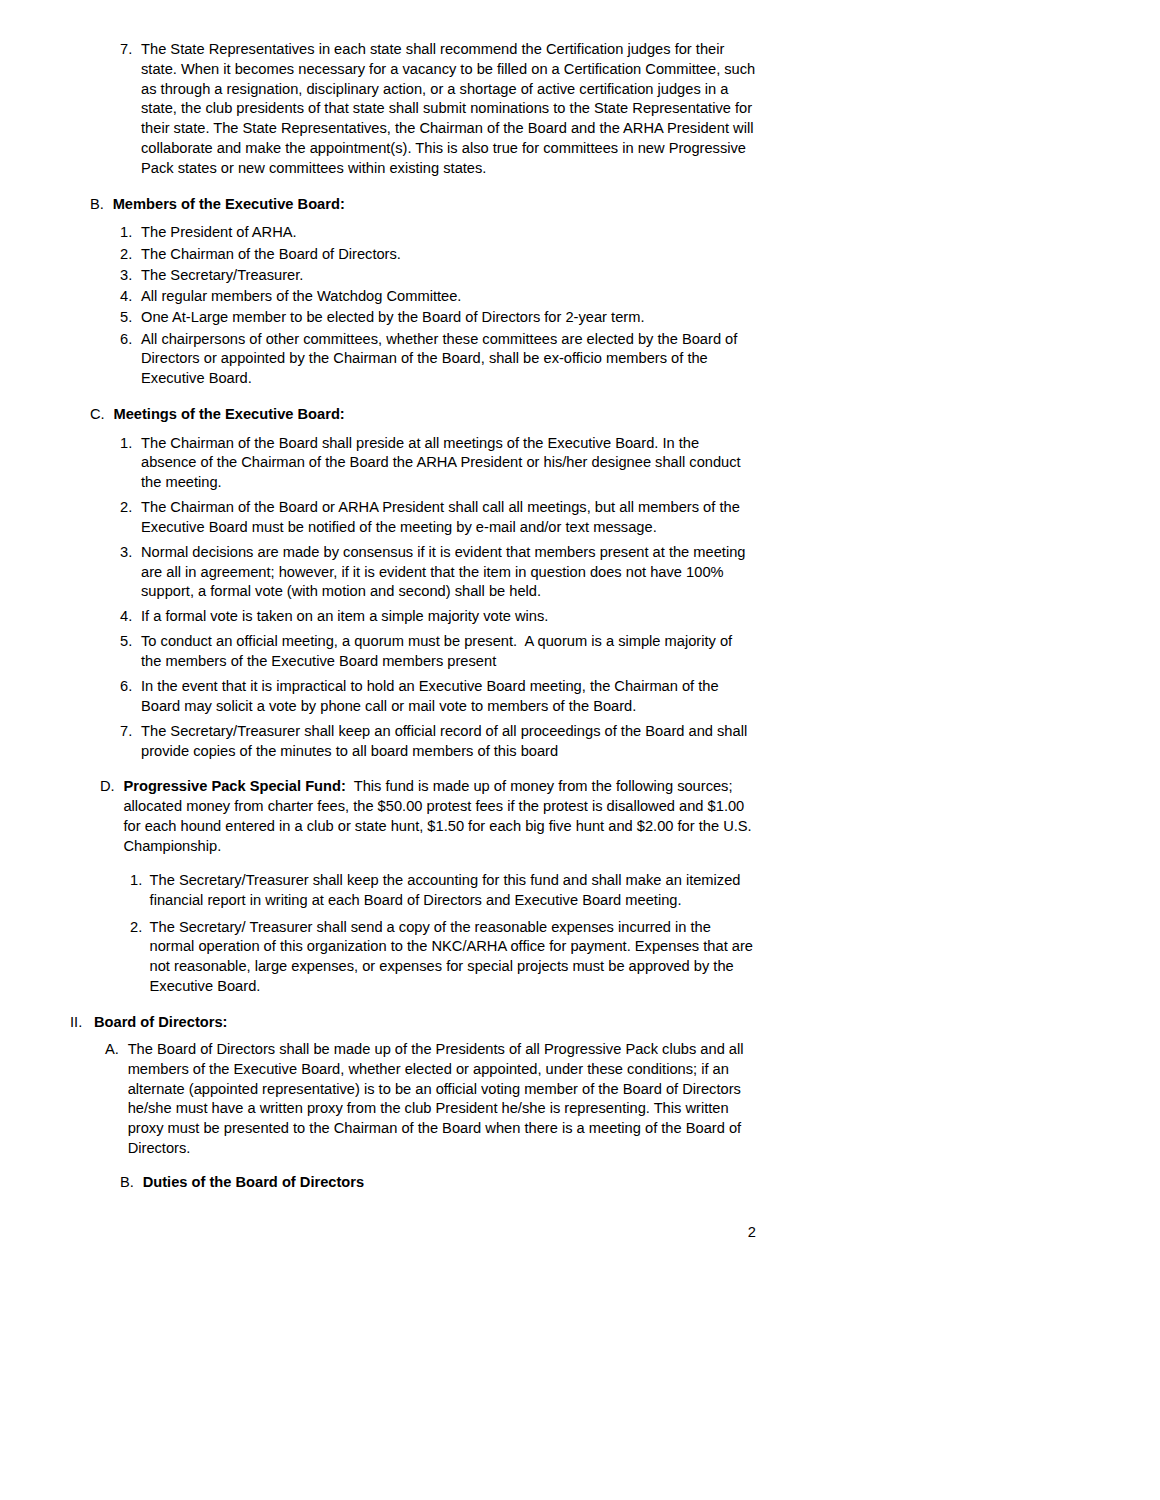7. The State Representatives in each state shall recommend the Certification judges for their state. When it becomes necessary for a vacancy to be filled on a Certification Committee, such as through a resignation, disciplinary action, or a shortage of active certification judges in a state, the club presidents of that state shall submit nominations to the State Representative for their state. The State Representatives, the Chairman of the Board and the ARHA President will collaborate and make the appointment(s). This is also true for committees in new Progressive Pack states or new committees within existing states.
B. Members of the Executive Board:
1. The President of ARHA.
2. The Chairman of the Board of Directors.
3. The Secretary/Treasurer.
4. All regular members of the Watchdog Committee.
5. One At-Large member to be elected by the Board of Directors for 2-year term.
6. All chairpersons of other committees, whether these committees are elected by the Board of Directors or appointed by the Chairman of the Board, shall be ex-officio members of the Executive Board.
C. Meetings of the Executive Board:
1. The Chairman of the Board shall preside at all meetings of the Executive Board. In the absence of the Chairman of the Board the ARHA President or his/her designee shall conduct the meeting.
2. The Chairman of the Board or ARHA President shall call all meetings, but all members of the Executive Board must be notified of the meeting by e-mail and/or text message.
3. Normal decisions are made by consensus if it is evident that members present at the meeting are all in agreement; however, if it is evident that the item in question does not have 100% support, a formal vote (with motion and second) shall be held.
4. If a formal vote is taken on an item a simple majority vote wins.
5. To conduct an official meeting, a quorum must be present. A quorum is a simple majority of the members of the Executive Board members present
6. In the event that it is impractical to hold an Executive Board meeting, the Chairman of the Board may solicit a vote by phone call or mail vote to members of the Board.
7. The Secretary/Treasurer shall keep an official record of all proceedings of the Board and shall provide copies of the minutes to all board members of this board
D. Progressive Pack Special Fund: This fund is made up of money from the following sources; allocated money from charter fees, the $50.00 protest fees if the protest is disallowed and $1.00 for each hound entered in a club or state hunt, $1.50 for each big five hunt and $2.00 for the U.S. Championship.
1. The Secretary/Treasurer shall keep the accounting for this fund and shall make an itemized financial report in writing at each Board of Directors and Executive Board meeting.
2. The Secretary/ Treasurer shall send a copy of the reasonable expenses incurred in the normal operation of this organization to the NKC/ARHA office for payment. Expenses that are not reasonable, large expenses, or expenses for special projects must be approved by the Executive Board.
II. Board of Directors:
A. The Board of Directors shall be made up of the Presidents of all Progressive Pack clubs and all members of the Executive Board, whether elected or appointed, under these conditions; if an alternate (appointed representative) is to be an official voting member of the Board of Directors he/she must have a written proxy from the club President he/she is representing. This written proxy must be presented to the Chairman of the Board when there is a meeting of the Board of Directors.
B. Duties of the Board of Directors
2